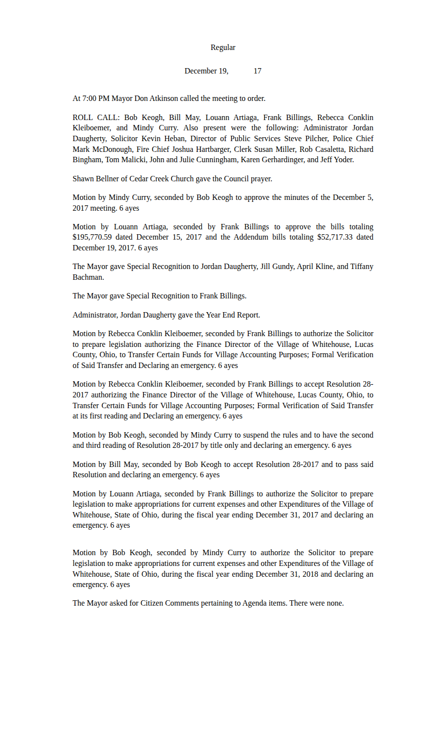Regular
December 19, 17
At 7:00 PM Mayor Don Atkinson called the meeting to order.
ROLL CALL: Bob Keogh, Bill May, Louann Artiaga, Frank Billings, Rebecca Conklin Kleiboemer, and Mindy Curry. Also present were the following: Administrator Jordan Daugherty, Solicitor Kevin Heban, Director of Public Services Steve Pilcher, Police Chief Mark McDonough, Fire Chief Joshua Hartbarger, Clerk Susan Miller, Rob Casaletta, Richard Bingham, Tom Malicki, John and Julie Cunningham, Karen Gerhardinger, and Jeff Yoder.
Shawn Bellner of Cedar Creek Church gave the Council prayer.
Motion by Mindy Curry, seconded by Bob Keogh to approve the minutes of the December 5, 2017 meeting. 6 ayes
Motion by Louann Artiaga, seconded by Frank Billings to approve the bills totaling $195,770.59 dated December 15, 2017 and the Addendum bills totaling $52,717.33 dated December 19, 2017. 6 ayes
The Mayor gave Special Recognition to Jordan Daugherty, Jill Gundy, April Kline, and Tiffany Bachman.
The Mayor gave Special Recognition to Frank Billings.
Administrator, Jordan Daugherty gave the Year End Report.
Motion by Rebecca Conklin Kleiboemer, seconded by Frank Billings to authorize the Solicitor to prepare legislation authorizing the Finance Director of the Village of Whitehouse, Lucas County, Ohio, to Transfer Certain Funds for Village Accounting Purposes; Formal Verification of Said Transfer and Declaring an emergency. 6 ayes
Motion by Rebecca Conklin Kleiboemer, seconded by Frank Billings to accept Resolution 28-2017 authorizing the Finance Director of the Village of Whitehouse, Lucas County, Ohio, to Transfer Certain Funds for Village Accounting Purposes; Formal Verification of Said Transfer at its first reading and Declaring an emergency. 6 ayes
Motion by Bob Keogh, seconded by Mindy Curry to suspend the rules and to have the second and third reading of Resolution 28-2017 by title only and declaring an emergency. 6 ayes
Motion by Bill May, seconded by Bob Keogh to accept Resolution 28-2017 and to pass said Resolution and declaring an emergency. 6 ayes
Motion by Louann Artiaga, seconded by Frank Billings to authorize the Solicitor to prepare legislation to make appropriations for current expenses and other Expenditures of the Village of Whitehouse, State of Ohio, during the fiscal year ending December 31, 2017 and declaring an emergency. 6 ayes
Motion by Bob Keogh, seconded by Mindy Curry to authorize the Solicitor to prepare legislation to make appropriations for current expenses and other Expenditures of the Village of Whitehouse, State of Ohio, during the fiscal year ending December 31, 2018 and declaring an emergency. 6 ayes
The Mayor asked for Citizen Comments pertaining to Agenda items. There were none.